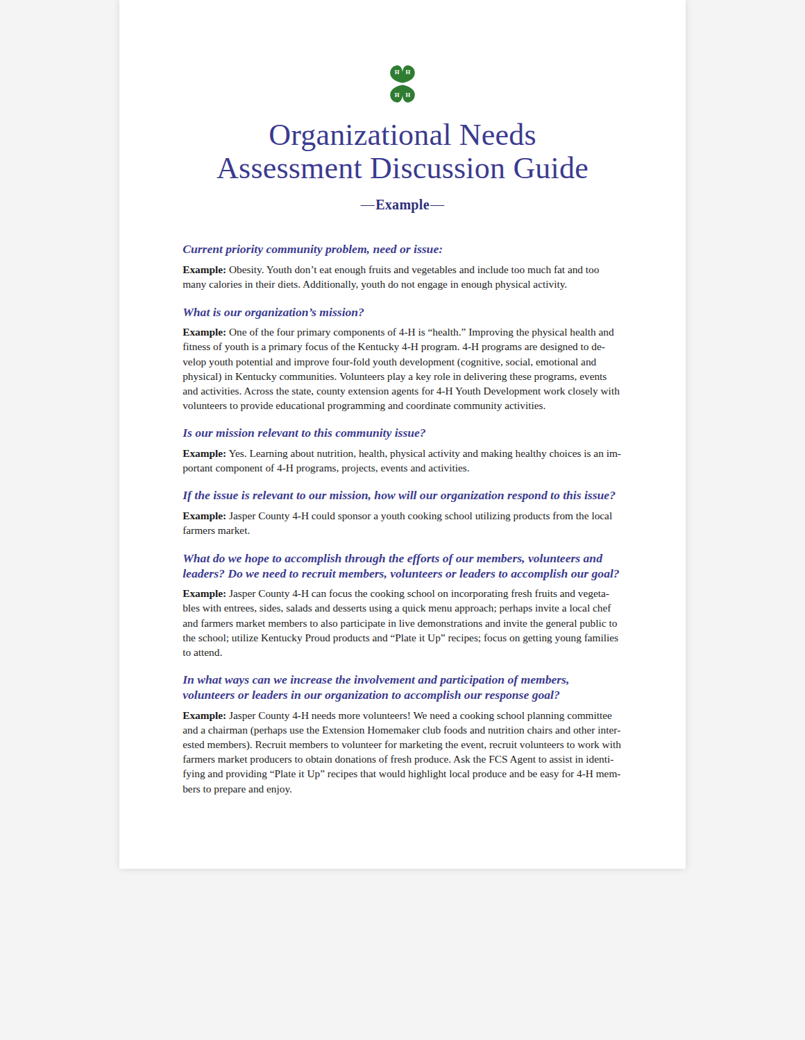H H H H
Organizational Needs
Assessment Discussion Guide
—Example—
Current priority community problem, need or issue:
Example: Obesity. Youth don’t eat enough fruits and vegetables and include too much fat and too many calories in their diets. Additionally, youth do not engage in enough physical activity.
What is our organization’s mission?
Example: One of the four primary components of 4-H is “health.” Improving the physical health and fitness of youth is a primary focus of the Kentucky 4-H program. 4-H programs are designed to develop youth potential and improve four-fold youth development (cognitive, social, emotional and physical) in Kentucky communities. Volunteers play a key role in delivering these programs, events and activities. Across the state, county extension agents for 4-H Youth Development work closely with volunteers to provide educational programming and coordinate community activities.
Is our mission relevant to this community issue?
Example: Yes. Learning about nutrition, health, physical activity and making healthy choices is an important component of 4-H programs, projects, events and activities.
If the issue is relevant to our mission, how will our organization respond to this issue?
Example: Jasper County 4-H could sponsor a youth cooking school utilizing products from the local farmers market.
What do we hope to accomplish through the efforts of our members, volunteers and leaders? Do we need to recruit members, volunteers or leaders to accomplish our goal?
Example: Jasper County 4-H can focus the cooking school on incorporating fresh fruits and vegetables with entrees, sides, salads and desserts using a quick menu approach; perhaps invite a local chef and farmers market members to also participate in live demonstrations and invite the general public to the school; utilize Kentucky Proud products and “Plate it Up” recipes; focus on getting young families to attend.
In what ways can we increase the involvement and participation of members, volunteers or leaders in our organization to accomplish our response goal?
Example: Jasper County 4-H needs more volunteers! We need a cooking school planning committee and a chairman (perhaps use the Extension Homemaker club foods and nutrition chairs and other interested members). Recruit members to volunteer for marketing the event, recruit volunteers to work with farmers market producers to obtain donations of fresh produce. Ask the FCS Agent to assist in identifying and providing “Plate it Up” recipes that would highlight local produce and be easy for 4-H members to prepare and enjoy.